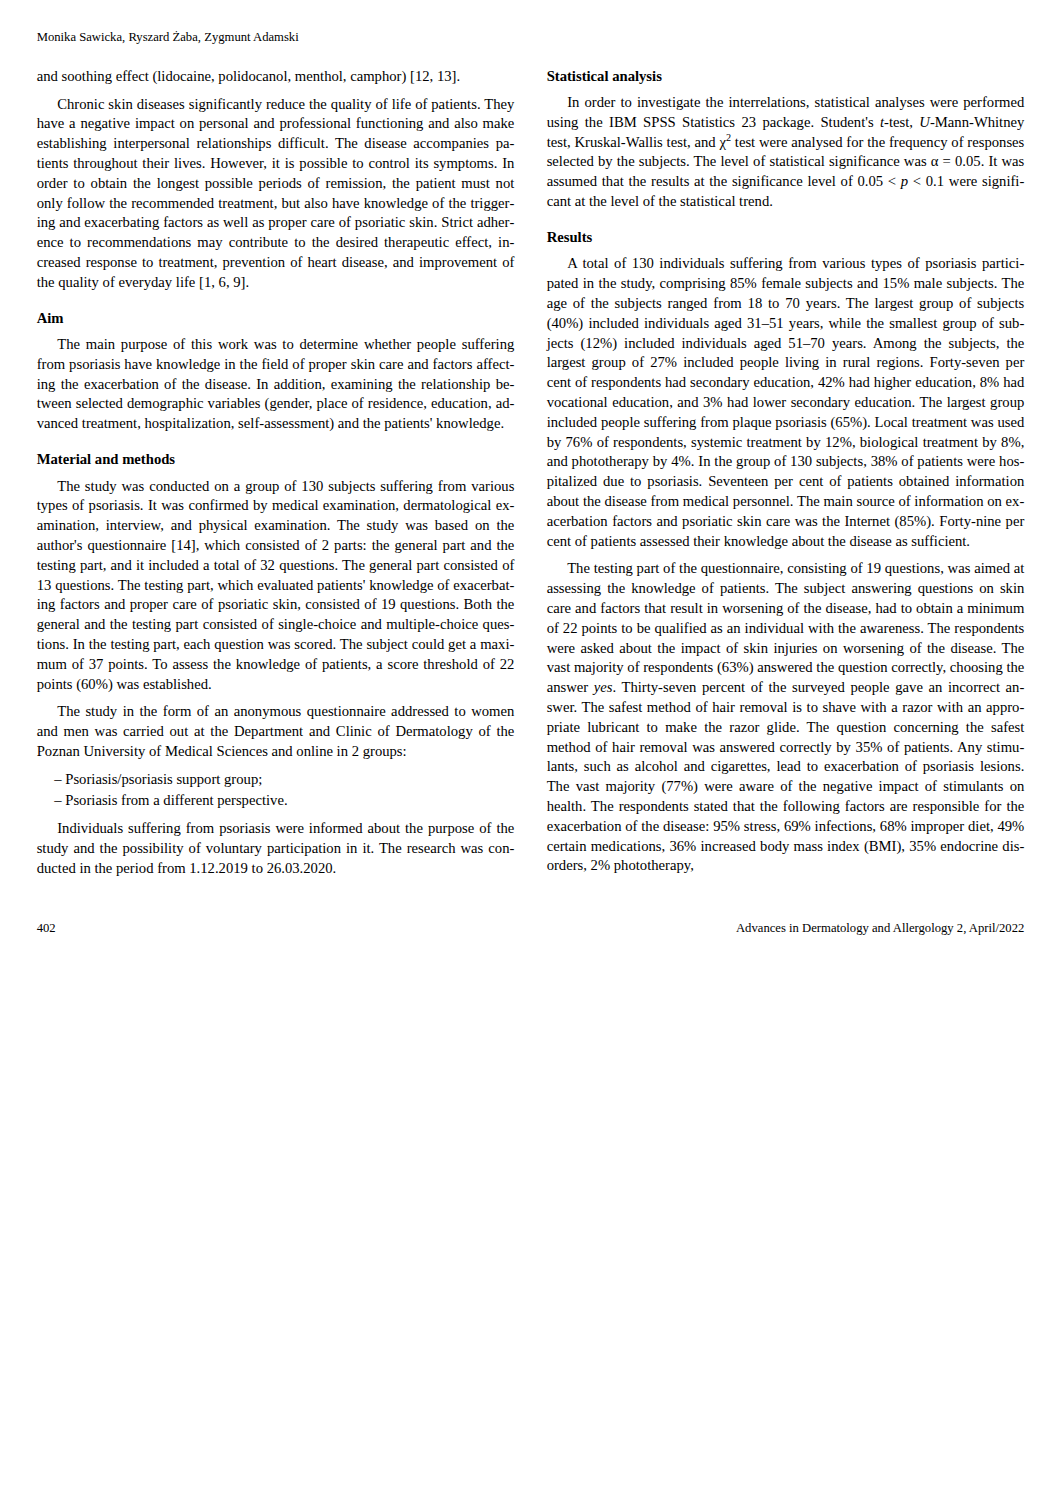Monika Sawicka, Ryszard Żaba, Zygmunt Adamski
and soothing effect (lidocaine, polidocanol, menthol, camphor) [12, 13].
Chronic skin diseases significantly reduce the quality of life of patients. They have a negative impact on personal and professional functioning and also make establishing interpersonal relationships difficult. The disease accompanies patients throughout their lives. However, it is possible to control its symptoms. In order to obtain the longest possible periods of remission, the patient must not only follow the recommended treatment, but also have knowledge of the triggering and exacerbating factors as well as proper care of psoriatic skin. Strict adherence to recommendations may contribute to the desired therapeutic effect, increased response to treatment, prevention of heart disease, and improvement of the quality of everyday life [1, 6, 9].
Aim
The main purpose of this work was to determine whether people suffering from psoriasis have knowledge in the field of proper skin care and factors affecting the exacerbation of the disease. In addition, examining the relationship between selected demographic variables (gender, place of residence, education, advanced treatment, hospitalization, self-assessment) and the patients' knowledge.
Material and methods
The study was conducted on a group of 130 subjects suffering from various types of psoriasis. It was confirmed by medical examination, dermatological examination, interview, and physical examination. The study was based on the author's questionnaire [14], which consisted of 2 parts: the general part and the testing part, and it included a total of 32 questions. The general part consisted of 13 questions. The testing part, which evaluated patients' knowledge of exacerbating factors and proper care of psoriatic skin, consisted of 19 questions. Both the general and the testing part consisted of single-choice and multiple-choice questions. In the testing part, each question was scored. The subject could get a maximum of 37 points. To assess the knowledge of patients, a score threshold of 22 points (60%) was established.
The study in the form of an anonymous questionnaire addressed to women and men was carried out at the Department and Clinic of Dermatology of the Poznan University of Medical Sciences and online in 2 groups:
– Psoriasis/psoriasis support group;
– Psoriasis from a different perspective.
Individuals suffering from psoriasis were informed about the purpose of the study and the possibility of voluntary participation in it. The research was conducted in the period from 1.12.2019 to 26.03.2020.
Statistical analysis
In order to investigate the interrelations, statistical analyses were performed using the IBM SPSS Statistics 23 package. Student's t-test, U-Mann-Whitney test, Kruskal-Wallis test, and χ2 test were analysed for the frequency of responses selected by the subjects. The level of statistical significance was α = 0.05. It was assumed that the results at the significance level of 0.05 < p < 0.1 were significant at the level of the statistical trend.
Results
A total of 130 individuals suffering from various types of psoriasis participated in the study, comprising 85% female subjects and 15% male subjects. The age of the subjects ranged from 18 to 70 years. The largest group of subjects (40%) included individuals aged 31–51 years, while the smallest group of subjects (12%) included individuals aged 51–70 years. Among the subjects, the largest group of 27% included people living in rural regions. Forty-seven per cent of respondents had secondary education, 42% had higher education, 8% had vocational education, and 3% had lower secondary education. The largest group included people suffering from plaque psoriasis (65%). Local treatment was used by 76% of respondents, systemic treatment by 12%, biological treatment by 8%, and phototherapy by 4%. In the group of 130 subjects, 38% of patients were hospitalized due to psoriasis. Seventeen per cent of patients obtained information about the disease from medical personnel. The main source of information on exacerbation factors and psoriatic skin care was the Internet (85%). Forty-nine per cent of patients assessed their knowledge about the disease as sufficient.
The testing part of the questionnaire, consisting of 19 questions, was aimed at assessing the knowledge of patients. The subject answering questions on skin care and factors that result in worsening of the disease, had to obtain a minimum of 22 points to be qualified as an individual with the awareness. The respondents were asked about the impact of skin injuries on worsening of the disease. The vast majority of respondents (63%) answered the question correctly, choosing the answer yes. Thirty-seven percent of the surveyed people gave an incorrect answer. The safest method of hair removal is to shave with a razor with an appropriate lubricant to make the razor glide. The question concerning the safest method of hair removal was answered correctly by 35% of patients. Any stimulants, such as alcohol and cigarettes, lead to exacerbation of psoriasis lesions. The vast majority (77%) were aware of the negative impact of stimulants on health. The respondents stated that the following factors are responsible for the exacerbation of the disease: 95% stress, 69% infections, 68% improper diet, 49% certain medications, 36% increased body mass index (BMI), 35% endocrine disorders, 2% phototherapy,
402 Advances in Dermatology and Allergology 2, April/2022